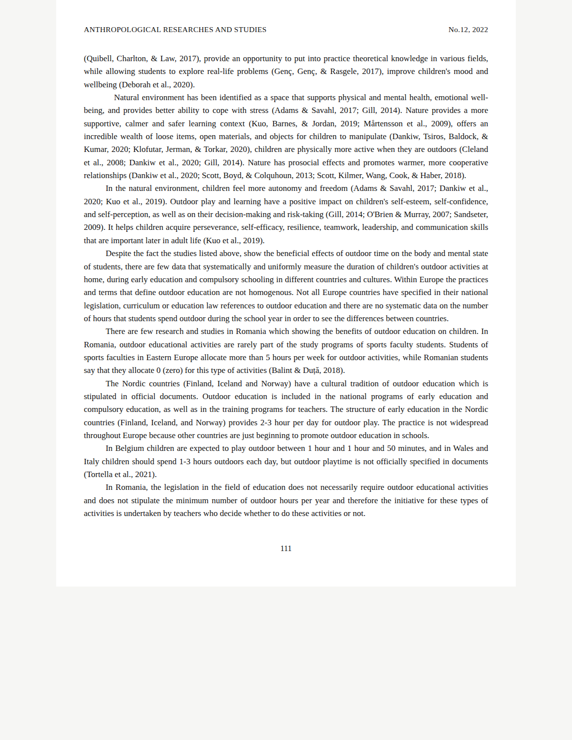Anthropological Researches and Studies No.12, 2022
(Quibell, Charlton, & Law, 2017), provide an opportunity to put into practice theoretical knowledge in various fields, while allowing students to explore real-life problems (Genç, Genç, & Rasgele, 2017), improve children's mood and wellbeing (Deborah et al., 2020).
Natural environment has been identified as a space that supports physical and mental health, emotional well-being, and provides better ability to cope with stress (Adams & Savahl, 2017; Gill, 2014). Nature provides a more supportive, calmer and safer learning context (Kuo, Barnes, & Jordan, 2019; Mårtensson et al., 2009), offers an incredible wealth of loose items, open materials, and objects for children to manipulate (Dankiw, Tsiros, Baldock, & Kumar, 2020; Klofutar, Jerman, & Torkar, 2020), children are physically more active when they are outdoors (Cleland et al., 2008; Dankiw et al., 2020; Gill, 2014). Nature has prosocial effects and promotes warmer, more cooperative relationships (Dankiw et al., 2020; Scott, Boyd, & Colquhoun, 2013; Scott, Kilmer, Wang, Cook, & Haber, 2018).
In the natural environment, children feel more autonomy and freedom (Adams & Savahl, 2017; Dankiw et al., 2020; Kuo et al., 2019). Outdoor play and learning have a positive impact on children's self-esteem, self-confidence, and self-perception, as well as on their decision-making and risk-taking (Gill, 2014; O'Brien & Murray, 2007; Sandseter, 2009). It helps children acquire perseverance, self-efficacy, resilience, teamwork, leadership, and communication skills that are important later in adult life (Kuo et al., 2019).
Despite the fact the studies listed above, show the beneficial effects of outdoor time on the body and mental state of students, there are few data that systematically and uniformly measure the duration of children's outdoor activities at home, during early education and compulsory schooling in different countries and cultures. Within Europe the practices and terms that define outdoor education are not homogenous. Not all Europe countries have specified in their national legislation, curriculum or education law references to outdoor education and there are no systematic data on the number of hours that students spend outdoor during the school year in order to see the differences between countries.
There are few research and studies in Romania which showing the benefits of outdoor education on children. In Romania, outdoor educational activities are rarely part of the study programs of sports faculty students. Students of sports faculties in Eastern Europe allocate more than 5 hours per week for outdoor activities, while Romanian students say that they allocate 0 (zero) for this type of activities (Balint & Duță, 2018).
The Nordic countries (Finland, Iceland and Norway) have a cultural tradition of outdoor education which is stipulated in official documents. Outdoor education is included in the national programs of early education and compulsory education, as well as in the training programs for teachers. The structure of early education in the Nordic countries (Finland, Iceland, and Norway) provides 2-3 hour per day for outdoor play. The practice is not widespread throughout Europe because other countries are just beginning to promote outdoor education in schools.
In Belgium children are expected to play outdoor between 1 hour and 1 hour and 50 minutes, and in Wales and Italy children should spend 1-3 hours outdoors each day, but outdoor playtime is not officially specified in documents (Tortella et al., 2021).
In Romania, the legislation in the field of education does not necessarily require outdoor educational activities and does not stipulate the minimum number of outdoor hours per year and therefore the initiative for these types of activities is undertaken by teachers who decide whether to do these activities or not.
111